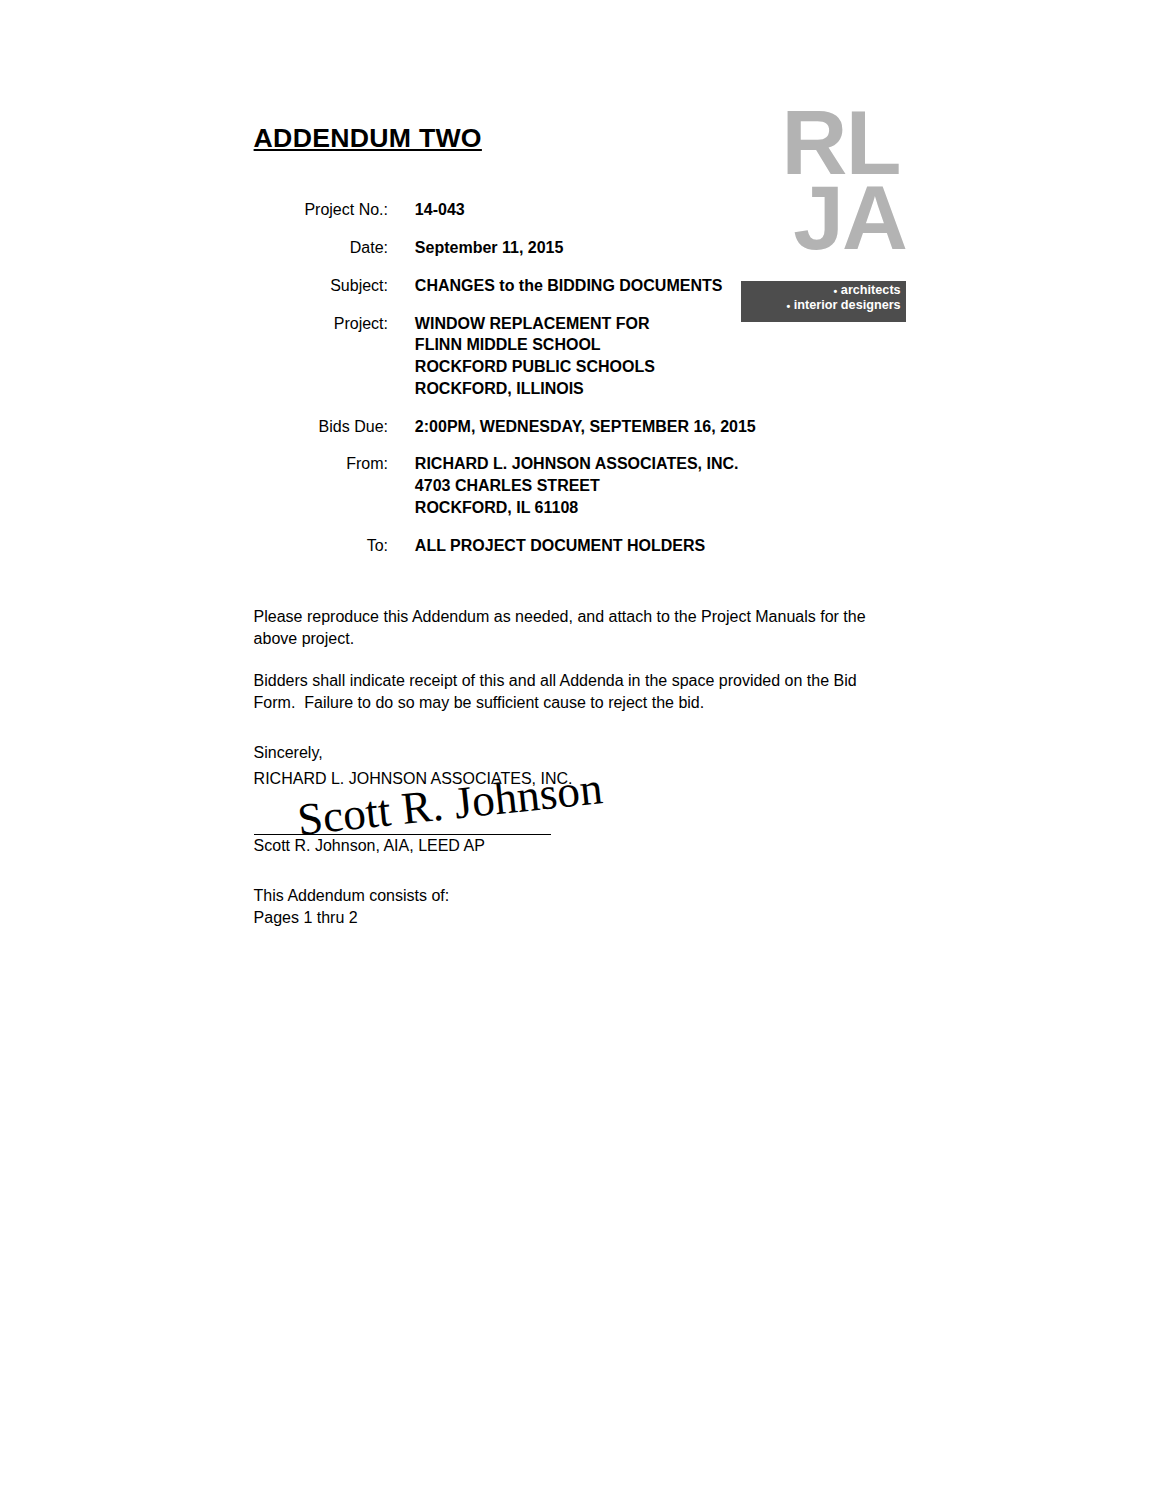RL
JA
Richard L. Johnson Associates, Inc.
• architects
• interior designers
ADDENDUM TWO
| Project No.: | 14-043 |
| Date: | September 11, 2015 |
| Subject: | CHANGES to the BIDDING DOCUMENTS |
| Project: | WINDOW REPLACEMENT FOR FLINN MIDDLE SCHOOL ROCKFORD PUBLIC SCHOOLS ROCKFORD, ILLINOIS |
| Bids Due: | 2:00PM, WEDNESDAY, SEPTEMBER 16, 2015 |
| From: | RICHARD L. JOHNSON ASSOCIATES, INC. 4703 CHARLES STREET ROCKFORD, IL 61108 |
| To: | ALL PROJECT DOCUMENT HOLDERS |
Please reproduce this Addendum as needed, and attach to the Project Manuals for the above project.
Bidders shall indicate receipt of this and all Addenda in the space provided on the Bid Form. Failure to do so may be sufficient cause to reject the bid.
Sincerely,
RICHARD L. JOHNSON ASSOCIATES, INC.
Scott R. Johnson
Scott R. Johnson, AIA, LEED AP
This Addendum consists of:
Pages 1 thru 2